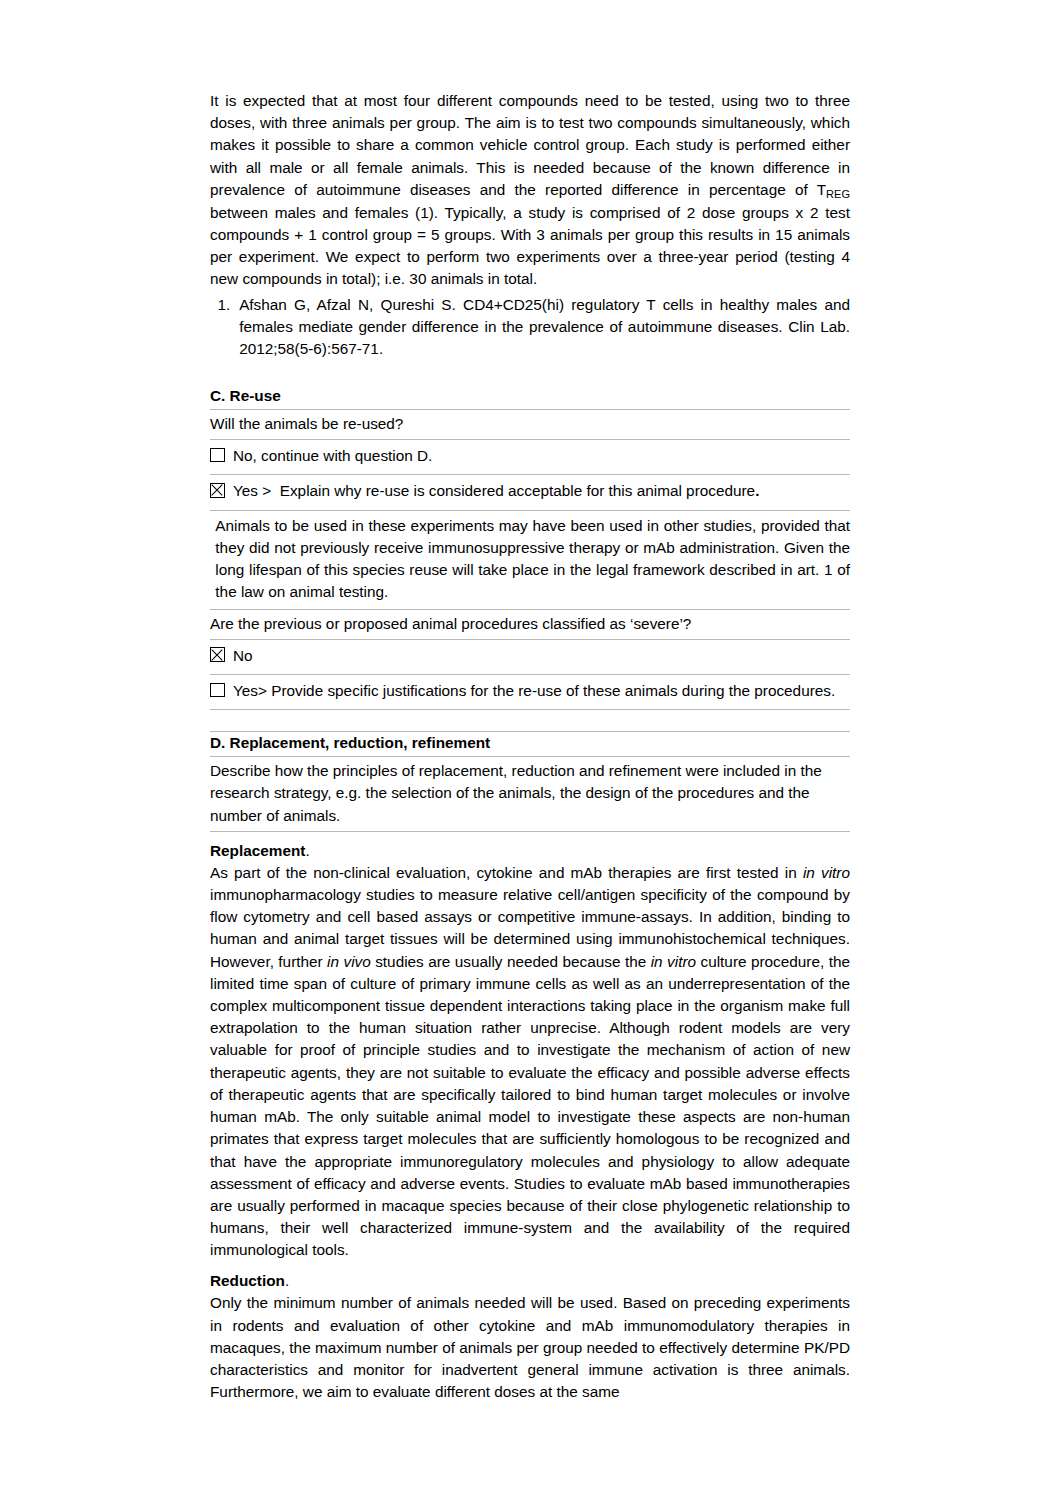It is expected that at most four different compounds need to be tested, using two to three doses, with three animals per group. The aim is to test two compounds simultaneously, which makes it possible to share a common vehicle control group. Each study is performed either with all male or all female animals. This is needed because of the known difference in prevalence of autoimmune diseases and the reported difference in percentage of TREG between males and females (1). Typically, a study is comprised of 2 dose groups x 2 test compounds + 1 control group = 5 groups. With 3 animals per group this results in 15 animals per experiment. We expect to perform two experiments over a three-year period (testing 4 new compounds in total); i.e. 30 animals in total.
Afshan G, Afzal N, Qureshi S. CD4+CD25(hi) regulatory T cells in healthy males and females mediate gender difference in the prevalence of autoimmune diseases. Clin Lab. 2012;58(5-6):567-71.
C. Re-use
Will the animals be re-used?
No, continue with question D.
Yes > Explain why re-use is considered acceptable for this animal procedure.
Animals to be used in these experiments may have been used in other studies, provided that they did not previously receive immunosuppressive therapy or mAb administration. Given the long lifespan of this species reuse will take place in the legal framework described in art. 1 of the law on animal testing.
Are the previous or proposed animal procedures classified as ‘severe’?
No
Yes> Provide specific justifications for the re-use of these animals during the procedures.
D. Replacement, reduction, refinement
Describe how the principles of replacement, reduction and refinement were included in the research strategy, e.g. the selection of the animals, the design of the procedures and the number of animals.
Replacement.
As part of the non-clinical evaluation, cytokine and mAb therapies are first tested in in vitro immunopharmacology studies to measure relative cell/antigen specificity of the compound by flow cytometry and cell based assays or competitive immune-assays. In addition, binding to human and animal target tissues will be determined using immunohistochemical techniques. However, further in vivo studies are usually needed because the in vitro culture procedure, the limited time span of culture of primary immune cells as well as an underrepresentation of the complex multicomponent tissue dependent interactions taking place in the organism make full extrapolation to the human situation rather unprecise. Although rodent models are very valuable for proof of principle studies and to investigate the mechanism of action of new therapeutic agents, they are not suitable to evaluate the efficacy and possible adverse effects of therapeutic agents that are specifically tailored to bind human target molecules or involve human mAb. The only suitable animal model to investigate these aspects are non-human primates that express target molecules that are sufficiently homologous to be recognized and that have the appropriate immunoregulatory molecules and physiology to allow adequate assessment of efficacy and adverse events. Studies to evaluate mAb based immunotherapies are usually performed in macaque species because of their close phylogenetic relationship to humans, their well characterized immune-system and the availability of the required immunological tools.
Reduction.
Only the minimum number of animals needed will be used. Based on preceding experiments in rodents and evaluation of other cytokine and mAb immunomodulatory therapies in macaques, the maximum number of animals per group needed to effectively determine PK/PD characteristics and monitor for inadvertent general immune activation is three animals. Furthermore, we aim to evaluate different doses at the same